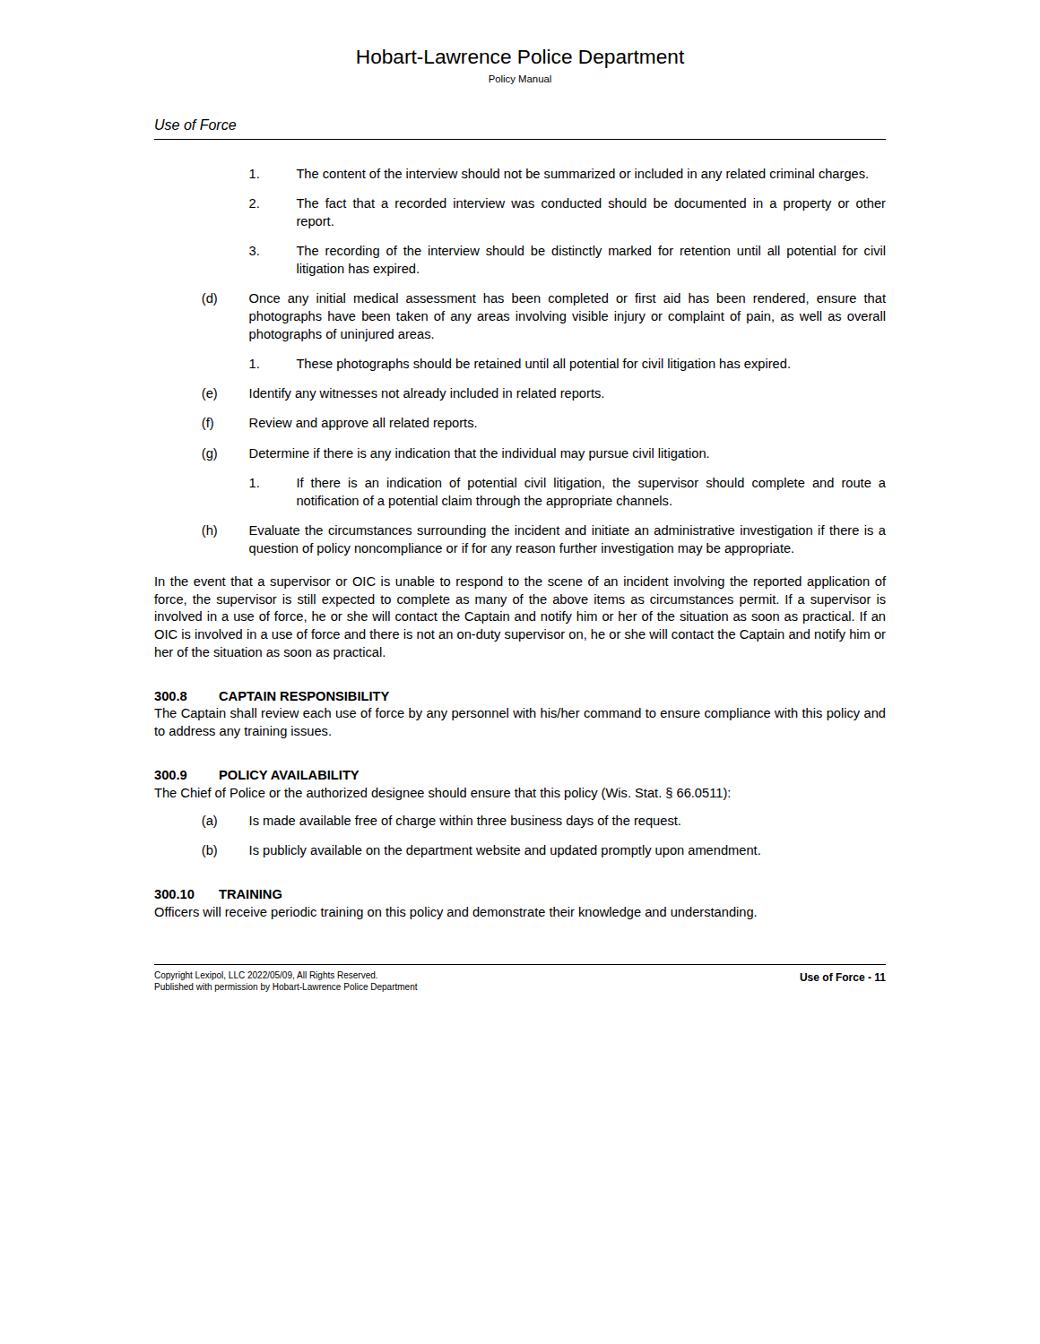Hobart-Lawrence Police Department
Policy Manual
Use of Force
1. The content of the interview should not be summarized or included in any related criminal charges.
2. The fact that a recorded interview was conducted should be documented in a property or other report.
3. The recording of the interview should be distinctly marked for retention until all potential for civil litigation has expired.
(d) Once any initial medical assessment has been completed or first aid has been rendered, ensure that photographs have been taken of any areas involving visible injury or complaint of pain, as well as overall photographs of uninjured areas.
1. These photographs should be retained until all potential for civil litigation has expired.
(e) Identify any witnesses not already included in related reports.
(f) Review and approve all related reports.
(g) Determine if there is any indication that the individual may pursue civil litigation.
1. If there is an indication of potential civil litigation, the supervisor should complete and route a notification of a potential claim through the appropriate channels.
(h) Evaluate the circumstances surrounding the incident and initiate an administrative investigation if there is a question of policy noncompliance or if for any reason further investigation may be appropriate.
In the event that a supervisor or OIC is unable to respond to the scene of an incident involving the reported application of force, the supervisor is still expected to complete as many of the above items as circumstances permit. If a supervisor is involved in a use of force, he or she will contact the Captain and notify him or her of the situation as soon as practical. If an OIC is involved in a use of force and there is not an on-duty supervisor on, he or she will contact the Captain and notify him or her of the situation as soon as practical.
300.8 CAPTAIN RESPONSIBILITY
The Captain shall review each use of force by any personnel with his/her command to ensure compliance with this policy and to address any training issues.
300.9 POLICY AVAILABILITY
The Chief of Police or the authorized designee should ensure that this policy (Wis. Stat. § 66.0511):
(a) Is made available free of charge within three business days of the request.
(b) Is publicly available on the department website and updated promptly upon amendment.
300.10 TRAINING
Officers will receive periodic training on this policy and demonstrate their knowledge and understanding.
Copyright Lexipol, LLC 2022/05/09, All Rights Reserved.
Published with permission by Hobart-Lawrence Police Department
Use of Force - 11